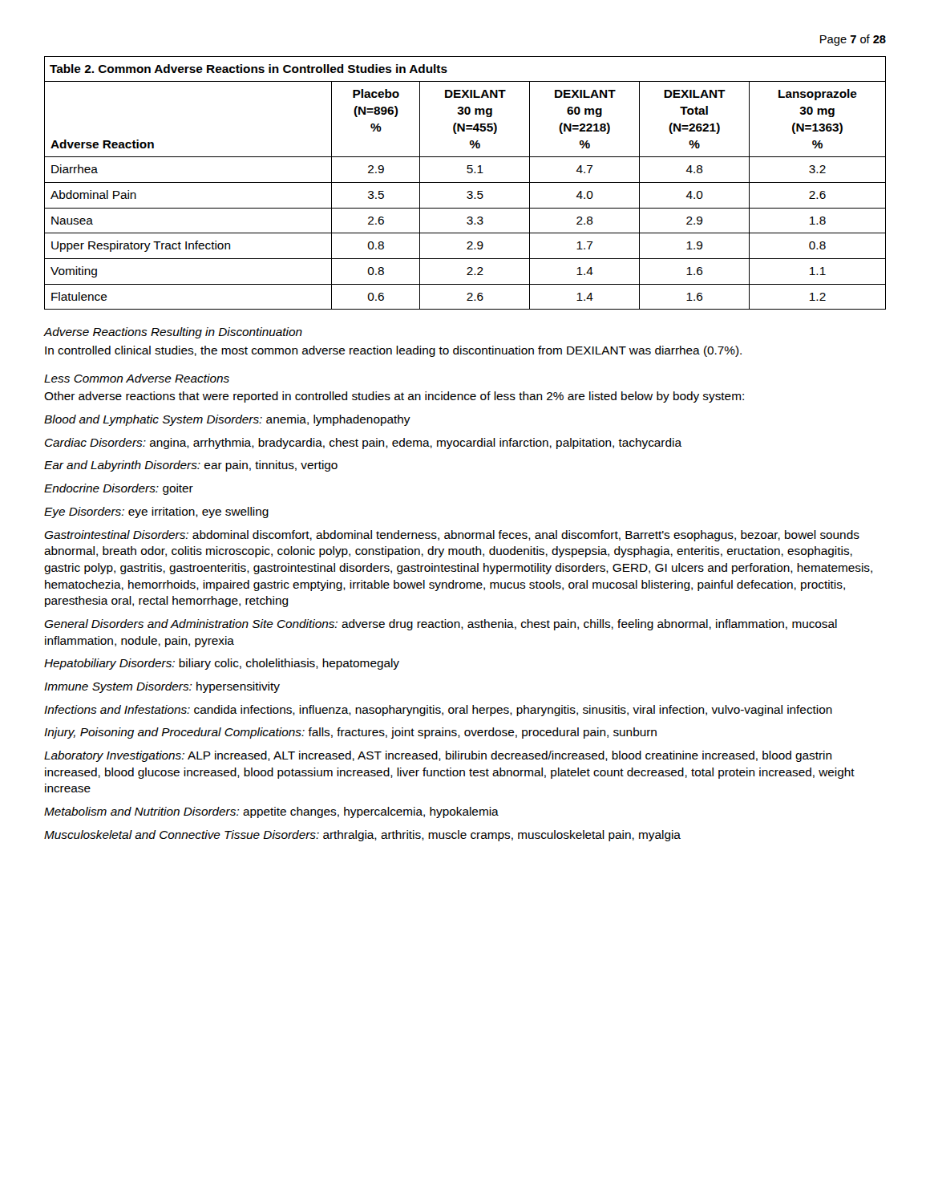Page 7 of 28
Table 2. Common Adverse Reactions in Controlled Studies in Adults
| Adverse Reaction | Placebo (N=896) % | DEXILANT 30 mg (N=455) % | DEXILANT 60 mg (N=2218) % | DEXILANT Total (N=2621) % | Lansoprazole 30 mg (N=1363) % |
| --- | --- | --- | --- | --- | --- |
| Diarrhea | 2.9 | 5.1 | 4.7 | 4.8 | 3.2 |
| Abdominal Pain | 3.5 | 3.5 | 4.0 | 4.0 | 2.6 |
| Nausea | 2.6 | 3.3 | 2.8 | 2.9 | 1.8 |
| Upper Respiratory Tract Infection | 0.8 | 2.9 | 1.7 | 1.9 | 0.8 |
| Vomiting | 0.8 | 2.2 | 1.4 | 1.6 | 1.1 |
| Flatulence | 0.6 | 2.6 | 1.4 | 1.6 | 1.2 |
Adverse Reactions Resulting in Discontinuation
In controlled clinical studies, the most common adverse reaction leading to discontinuation from DEXILANT was diarrhea (0.7%).
Less Common Adverse Reactions
Other adverse reactions that were reported in controlled studies at an incidence of less than 2% are listed below by body system:
Blood and Lymphatic System Disorders: anemia, lymphadenopathy
Cardiac Disorders: angina, arrhythmia, bradycardia, chest pain, edema, myocardial infarction, palpitation, tachycardia
Ear and Labyrinth Disorders: ear pain, tinnitus, vertigo
Endocrine Disorders: goiter
Eye Disorders: eye irritation, eye swelling
Gastrointestinal Disorders: abdominal discomfort, abdominal tenderness, abnormal feces, anal discomfort, Barrett's esophagus, bezoar, bowel sounds abnormal, breath odor, colitis microscopic, colonic polyp, constipation, dry mouth, duodenitis, dyspepsia, dysphagia, enteritis, eructation, esophagitis, gastric polyp, gastritis, gastroenteritis, gastrointestinal disorders, gastrointestinal hypermotility disorders, GERD, GI ulcers and perforation, hematemesis, hematochezia, hemorrhoids, impaired gastric emptying, irritable bowel syndrome, mucus stools, oral mucosal blistering, painful defecation, proctitis, paresthesia oral, rectal hemorrhage, retching
General Disorders and Administration Site Conditions: adverse drug reaction, asthenia, chest pain, chills, feeling abnormal, inflammation, mucosal inflammation, nodule, pain, pyrexia
Hepatobiliary Disorders: biliary colic, cholelithiasis, hepatomegaly
Immune System Disorders: hypersensitivity
Infections and Infestations: candida infections, influenza, nasopharyngitis, oral herpes, pharyngitis, sinusitis, viral infection, vulvo-vaginal infection
Injury, Poisoning and Procedural Complications: falls, fractures, joint sprains, overdose, procedural pain, sunburn
Laboratory Investigations: ALP increased, ALT increased, AST increased, bilirubin decreased/increased, blood creatinine increased, blood gastrin increased, blood glucose increased, blood potassium increased, liver function test abnormal, platelet count decreased, total protein increased, weight increase
Metabolism and Nutrition Disorders: appetite changes, hypercalcemia, hypokalemia
Musculoskeletal and Connective Tissue Disorders: arthralgia, arthritis, muscle cramps, musculoskeletal pain, myalgia